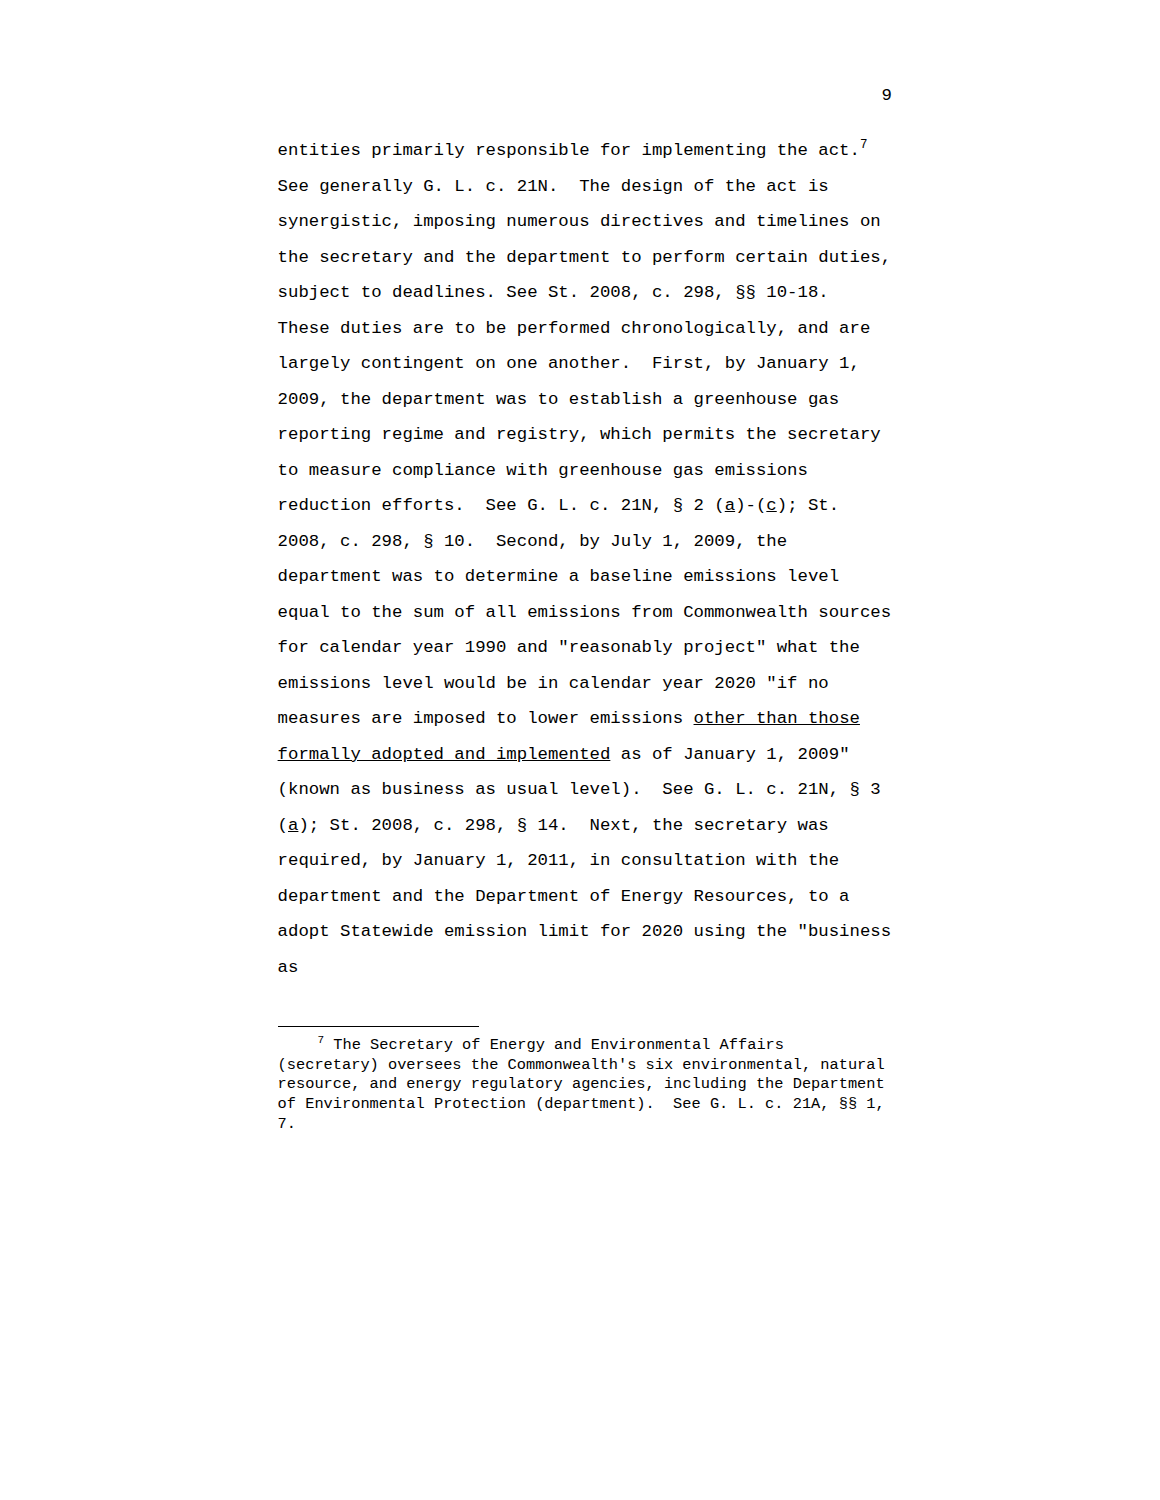9
entities primarily responsible for implementing the act.7 See generally G. L. c. 21N. The design of the act is synergistic, imposing numerous directives and timelines on the secretary and the department to perform certain duties, subject to deadlines. See St. 2008, c. 298, §§ 10-18. These duties are to be performed chronologically, and are largely contingent on one another. First, by January 1, 2009, the department was to establish a greenhouse gas reporting regime and registry, which permits the secretary to measure compliance with greenhouse gas emissions reduction efforts. See G. L. c. 21N, § 2 (a)-(c); St. 2008, c. 298, § 10. Second, by July 1, 2009, the department was to determine a baseline emissions level equal to the sum of all emissions from Commonwealth sources for calendar year 1990 and "reasonably project" what the emissions level would be in calendar year 2020 "if no measures are imposed to lower emissions other than those formally adopted and implemented as of January 1, 2009" (known as business as usual level). See G. L. c. 21N, § 3 (a); St. 2008, c. 298, § 14. Next, the secretary was required, by January 1, 2011, in consultation with the department and the Department of Energy Resources, to a adopt Statewide emission limit for 2020 using the "business as
7 The Secretary of Energy and Environmental Affairs (secretary) oversees the Commonwealth's six environmental, natural resource, and energy regulatory agencies, including the Department of Environmental Protection (department). See G. L. c. 21A, §§ 1, 7.